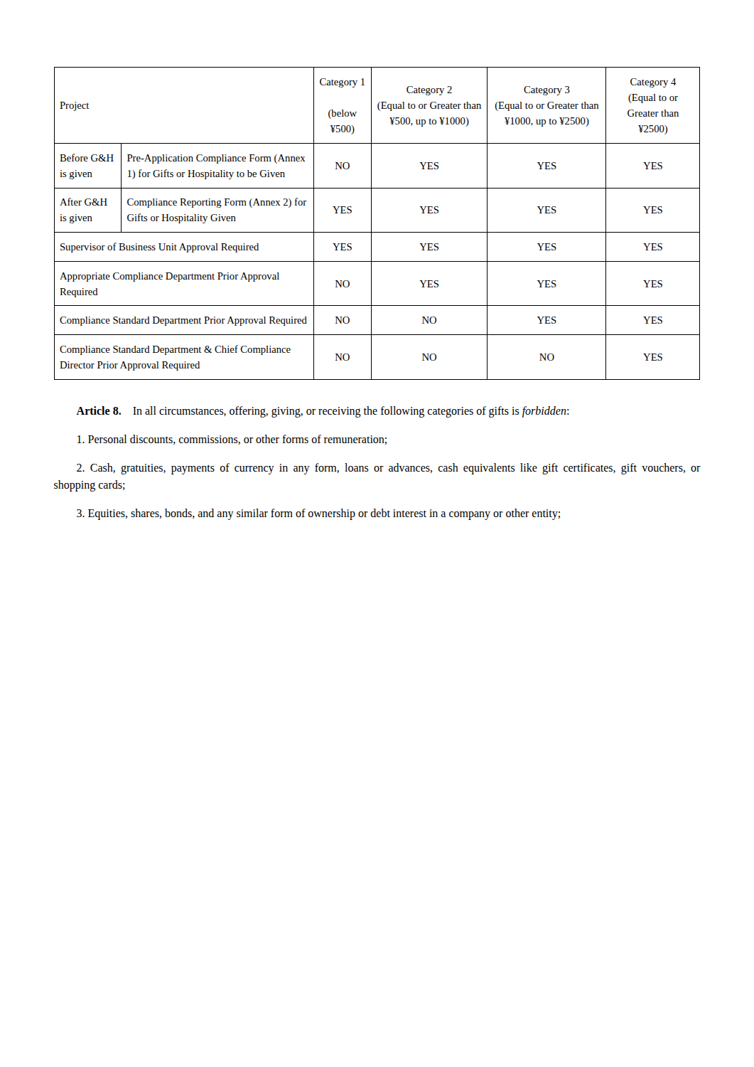| Project | Category 1 (below ¥500) | Category 2 (Equal to or Greater than ¥500, up to ¥1000) | Category 3 (Equal to or Greater than ¥1000, up to ¥2500) | Category 4 (Equal to or Greater than ¥2500) |
| --- | --- | --- | --- | --- |
| Before G&H is given | Pre-Application Compliance Form (Annex 1) for Gifts or Hospitality to be Given | NO | YES | YES | YES |
| After G&H is given | Compliance Reporting Form (Annex 2) for Gifts or Hospitality Given | YES | YES | YES | YES |
| Supervisor of Business Unit Approval Required | YES | YES | YES | YES |
| Appropriate Compliance Department Prior Approval Required | NO | YES | YES | YES |
| Compliance Standard Department Prior Approval Required | NO | NO | YES | YES |
| Compliance Standard Department & Chief Compliance Director Prior Approval Required | NO | NO | NO | YES |
Article 8. In all circumstances, offering, giving, or receiving the following categories of gifts is forbidden:
1. Personal discounts, commissions, or other forms of remuneration;
2. Cash, gratuities, payments of currency in any form, loans or advances, cash equivalents like gift certificates, gift vouchers, or shopping cards;
3. Equities, shares, bonds, and any similar form of ownership or debt interest in a company or other entity;